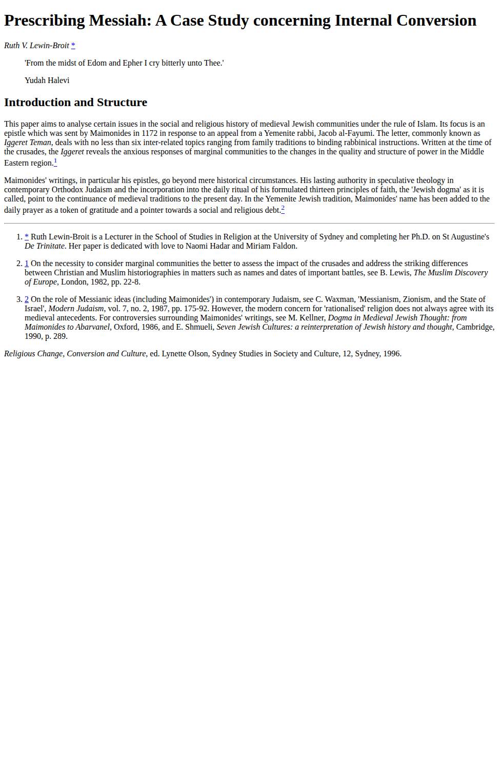Prescribing Messiah: A Case Study concerning Internal Conversion
Ruth V. Lewin-Broit *
'From the midst of Edom and Epher I cry bitterly unto Thee.'
Yudah Halevi
Introduction and Structure
This paper aims to analyse certain issues in the social and religious history of medieval Jewish communities under the rule of Islam. Its focus is an epistle which was sent by Maimonides in 1172 in response to an appeal from a Yemenite rabbi, Jacob al-Fayumi. The letter, commonly known as Iggeret Teman, deals with no less than six inter-related topics ranging from family traditions to binding rabbinical instructions. Written at the time of the crusades, the Iggeret reveals the anxious responses of marginal communities to the changes in the quality and structure of power in the Middle Eastern region.1
Maimonides' writings, in particular his epistles, go beyond mere historical circumstances. His lasting authority in speculative theology in contemporary Orthodox Judaism and the incorporation into the daily ritual of his formulated thirteen principles of faith, the 'Jewish dogma' as it is called, point to the continuance of medieval traditions to the present day. In the Yemenite Jewish tradition, Maimonides' name has been added to the daily prayer as a token of gratitude and a pointer towards a social and religious debt.2
* Ruth Lewin-Broit is a Lecturer in the School of Studies in Religion at the University of Sydney and completing her Ph.D. on St Augustine's De Trinitate. Her paper is dedicated with love to Naomi Hadar and Miriam Faldon.
1 On the necessity to consider marginal communities the better to assess the impact of the crusades and address the striking differences between Christian and Muslim historiographies in matters such as names and dates of important battles, see B. Lewis, The Muslim Discovery of Europe, London, 1982, pp. 22-8.
2 On the role of Messianic ideas (including Maimonides') in contemporary Judaism, see C. Waxman, 'Messianism, Zionism, and the State of Israel', Modern Judaism, vol. 7, no. 2, 1987, pp. 175-92. However, the modern concern for 'rationalised' religion does not always agree with its medieval antecedents. For controversies surrounding Maimonides' writings, see M. Kellner, Dogma in Medieval Jewish Thought: from Maimonides to Abarvanel, Oxford, 1986, and E. Shmueli, Seven Jewish Cultures: a reinterpretation of Jewish history and thought, Cambridge, 1990, p. 289.
Religious Change, Conversion and Culture, ed. Lynette Olson, Sydney Studies in Society and Culture, 12, Sydney, 1996.